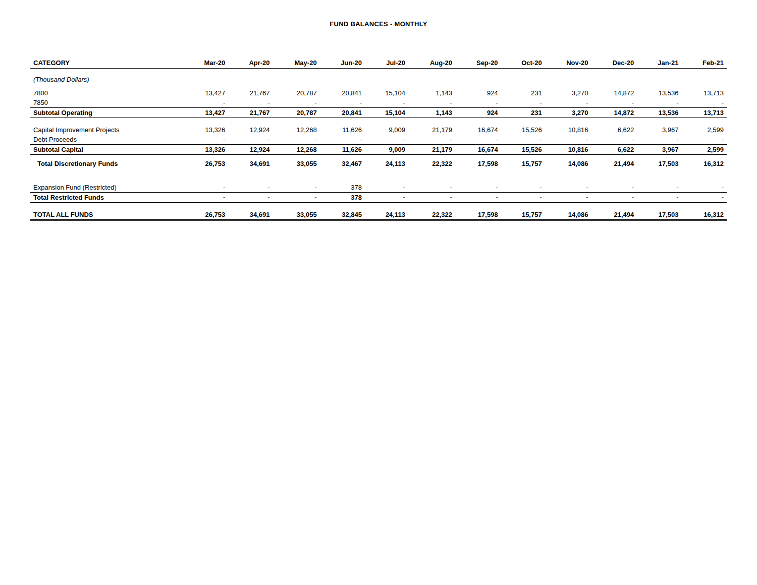FUND BALANCES - MONTHLY
| CATEGORY | Mar-20 | Apr-20 | May-20 | Jun-20 | Jul-20 | Aug-20 | Sep-20 | Oct-20 | Nov-20 | Dec-20 | Jan-21 | Feb-21 |
| --- | --- | --- | --- | --- | --- | --- | --- | --- | --- | --- | --- | --- |
| (Thousand Dollars) |
| 7800 | 13,427 | 21,767 | 20,787 | 20,841 | 15,104 | 1,143 | 924 | 231 | 3,270 | 14,872 | 13,536 | 13,713 |
| 7850 | - | - | - | - | - | - | - | - | - | - | - | - |
| Subtotal Operating | 13,427 | 21,767 | 20,787 | 20,841 | 15,104 | 1,143 | 924 | 231 | 3,270 | 14,872 | 13,536 | 13,713 |
| Capital Improvement Projects | 13,326 | 12,924 | 12,268 | 11,626 | 9,009 | 21,179 | 16,674 | 15,526 | 10,816 | 6,622 | 3,967 | 2,599 |
| Debt Proceeds | - | - | - | - | - | - | - | - | - | - | - | - |
| Subtotal Capital | 13,326 | 12,924 | 12,268 | 11,626 | 9,009 | 21,179 | 16,674 | 15,526 | 10,816 | 6,622 | 3,967 | 2,599 |
| Total Discretionary Funds | 26,753 | 34,691 | 33,055 | 32,467 | 24,113 | 22,322 | 17,598 | 15,757 | 14,086 | 21,494 | 17,503 | 16,312 |
| Expansion Fund (Restricted) | - | - | - | 378 | - | - | - | - | - | - | - | - |
| Total Restricted Funds | - | - | - | 378 | - | - | - | - | - | - | - | - |
| TOTAL ALL FUNDS | 26,753 | 34,691 | 33,055 | 32,845 | 24,113 | 22,322 | 17,598 | 15,757 | 14,086 | 21,494 | 17,503 | 16,312 |